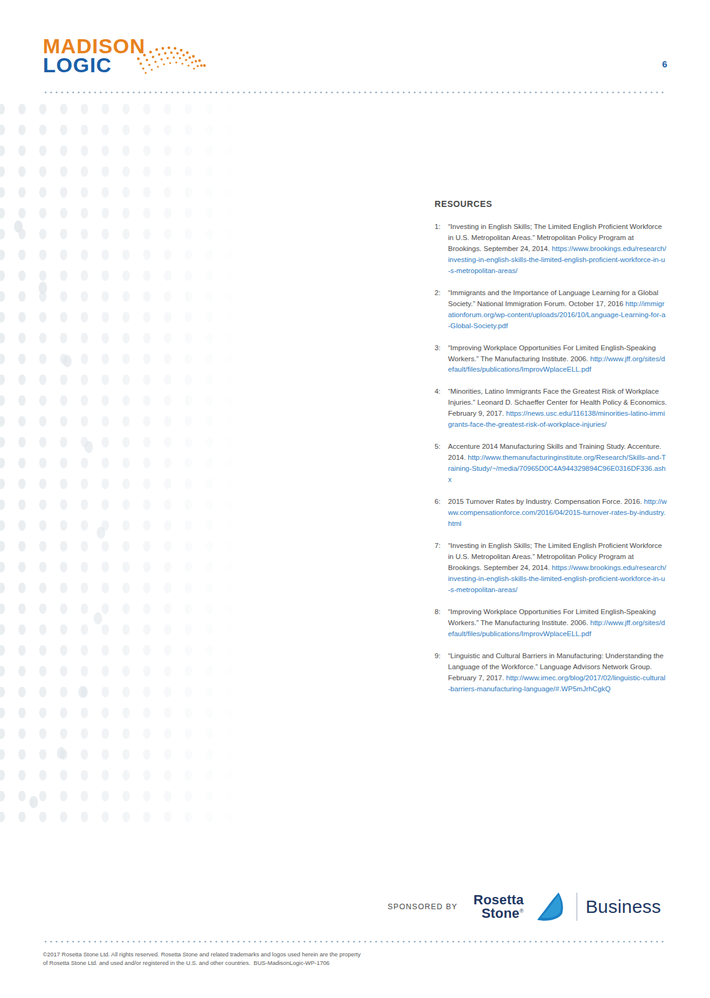MADISON
LOGIC
6
RESOURCES
“Investing in English Skills; The Limited English Proficient Workforce in U.S. Metropolitan Areas.” Metropolitan Policy Program at Brookings. September 24, 2014. https://www.brookings.edu/research/investing-in-english-skills-the-limited-english-proficient-workforce-in-u-s-metropolitan-areas/
“Immigrants and the Importance of Language Learning for a Global Society.” National Immigration Forum. October 17, 2016 http://immigrationforum.org/wp-content/uploads/2016/10/Language-Learning-for-a-Global-Society.pdf
“Improving Workplace Opportunities For Limited English-Speaking Workers.” The Manufacturing Institute. 2006. http://www.jff.org/sites/default/files/publications/ImprovWplaceELL.pdf
“Minorities, Latino Immigrants Face the Greatest Risk of Workplace Injuries.” Leonard D. Schaeffer Center for Health Policy & Economics. February 9, 2017. https://news.usc.edu/116138/minorities-latino-immigrants-face-the-greatest-risk-of-workplace-injuries/
Accenture 2014 Manufacturing Skills and Training Study. Accenture. 2014. http://www.themanufacturinginstitute.org/Research/Skills-and-Training-Study/~/media/70965D0C4A944329894C96E0316DF336.ashx
2015 Turnover Rates by Industry. Compensation Force. 2016. http://www.compensationforce.com/2016/04/2015-turnover-rates-by-industry.html
“Investing in English Skills; The Limited English Proficient Workforce in U.S. Metropolitan Areas.” Metropolitan Policy Program at Brookings. September 24, 2014. https://www.brookings.edu/research/investing-in-english-skills-the-limited-english-proficient-workforce-in-u-s-metropolitan-areas/
“Improving Workplace Opportunities For Limited English-Speaking Workers.” The Manufacturing Institute. 2006. http://www.jff.org/sites/default/files/publications/ImprovWplaceELL.pdf
“Linguistic and Cultural Barriers in Manufacturing: Understanding the Language of the Workforce.” Language Advisors Network Group. February 7, 2017. http://www.imec.org/blog/2017/02/linguistic-cultural-barriers-manufacturing-language/#.WP5mJrhCgkQ
SPONSORED BY
Rosetta Stone®
Business
©2017 Rosetta Stone Ltd. All rights reserved. Rosetta Stone and related trademarks and logos used herein are the property of Rosetta Stone Ltd. and used and/or registered in the U.S. and other countries. BUS-MadisonLogic-WP-1706